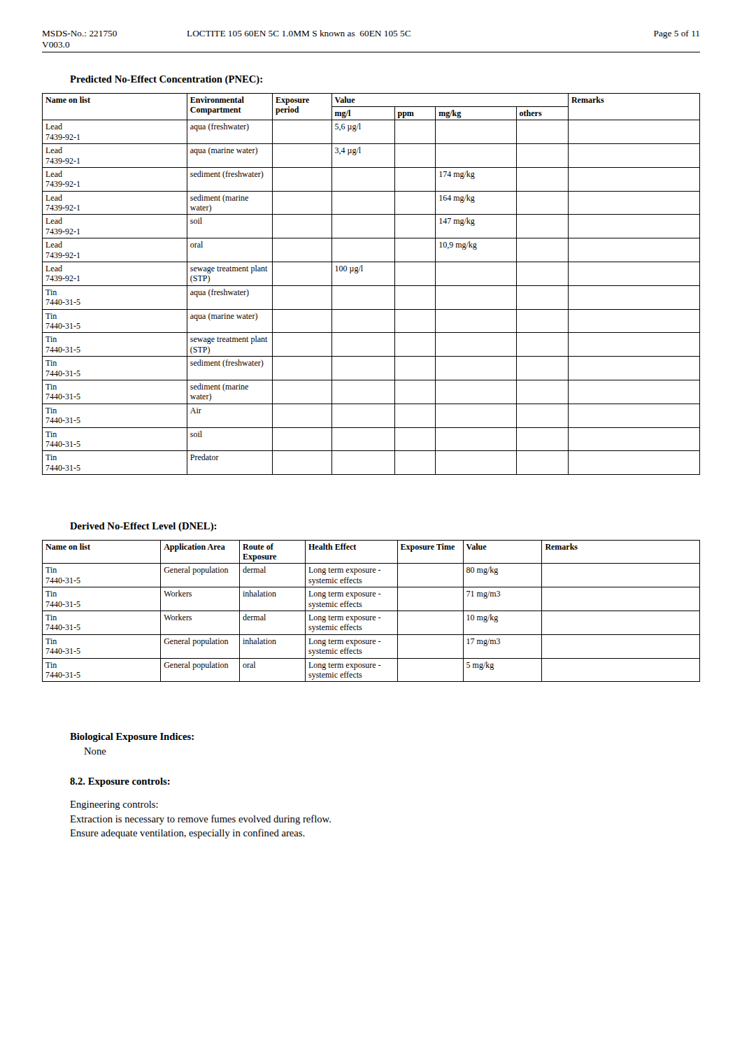MSDS-No.: 221750
V003.0
LOCTITE 105 60EN 5C 1.0MM S known as 60EN 105 5C
Page 5 of 11
Predicted No-Effect Concentration (PNEC):
| Name on list | Environmental Compartment | Exposure period | Value | Remarks |
| --- | --- | --- | --- | --- |
| mg/l | ppm | mg/kg | others |
| Lead 7439-92-1 | aqua (freshwater) | | 5,6 µg/l | | | | |
| Lead 7439-92-1 | aqua (marine water) | | 3,4 µg/l | | | | |
| Lead 7439-92-1 | sediment (freshwater) | | | | 174 mg/kg | | |
| Lead 7439-92-1 | sediment (marine water) | | | | 164 mg/kg | | |
| Lead 7439-92-1 | soil | | | | 147 mg/kg | | |
| Lead 7439-92-1 | oral | | | | 10,9 mg/kg | | |
| Lead 7439-92-1 | sewage treatment plant (STP) | | 100 µg/l | | | | |
| Tin 7440-31-5 | aqua (freshwater) | | | | | | |
| Tin 7440-31-5 | aqua (marine water) | | | | | | |
| Tin 7440-31-5 | sewage treatment plant (STP) | | | | | | |
| Tin 7440-31-5 | sediment (freshwater) | | | | | | |
| Tin 7440-31-5 | sediment (marine water) | | | | | | |
| Tin 7440-31-5 | Air | | | | | | |
| Tin 7440-31-5 | soil | | | | | | |
| Tin 7440-31-5 | Predator | | | | | | |
Derived No-Effect Level (DNEL):
| Name on list | Application Area | Route of Exposure | Health Effect | Exposure Time | Value | Remarks |
| --- | --- | --- | --- | --- | --- | --- |
| Tin 7440-31-5 | General population | dermal | Long term exposure - systemic effects | | 80 mg/kg | |
| Tin 7440-31-5 | Workers | inhalation | Long term exposure - systemic effects | | 71 mg/m3 | |
| Tin 7440-31-5 | Workers | dermal | Long term exposure - systemic effects | | 10 mg/kg | |
| Tin 7440-31-5 | General population | inhalation | Long term exposure - systemic effects | | 17 mg/m3 | |
| Tin 7440-31-5 | General population | oral | Long term exposure - systemic effects | | 5 mg/kg | |
Biological Exposure Indices:
None
8.2. Exposure controls:
Engineering controls:
Extraction is necessary to remove fumes evolved during reflow.
Ensure adequate ventilation, especially in confined areas.